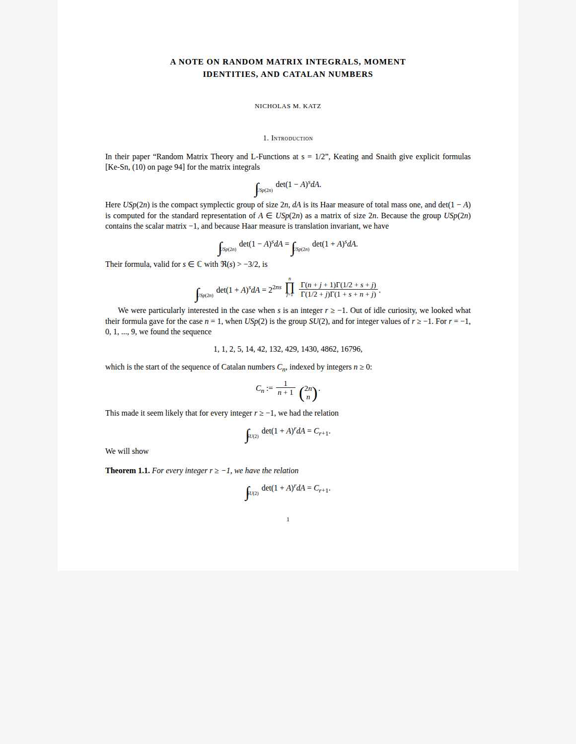A note on random matrix integrals, moment
identities, and Catalan numbers
Nicholas M. Katz
1. Introduction
In their paper “Random Matrix Theory and L-Functions at s = 1/2”, Keating and Snaith give explicit formulas [Ke-Sn, (10) on page 94] for the matrix integrals
∫USp(2n) det(1 − A)sdA.
Here USp(2n) is the compact symplectic group of size 2n, dA is its Haar measure of total mass one, and det(1 − A) is computed for the standard representation of A ∈ USp(2n) as a matrix of size 2n. Because the group USp(2n) contains the scalar matrix −1, and because Haar measure is translation invariant, we have
∫USp(2n) det(1 − A)sdA = ∫USp(2n) det(1 + A)sdA.
Their formula, valid for s ∈ ℂ with ℜ(s) > −3/2, is
∫USp(2n) det(1 + A)sdA = 22ns n∏j=1 Γ(n + j + 1)Γ(1/2 + s + j) Γ(1/2 + j)Γ(1 + s + n + j).
We were particularly interested in the case when s is an integer r ≥ −1. Out of idle curiosity, we looked what their formula gave for the case n = 1, when USp(2) is the group SU(2), and for integer values of r ≥ −1. For r = −1, 0, 1, ..., 9, we found the sequence
1, 1, 2, 5, 14, 42, 132, 429, 1430, 4862, 16796,
which is the start of the sequence of Catalan numbers Cn, indexed by integers n ≥ 0:
Cn := 1 n + 1 (2n n).
This made it seem likely that for every integer r ≥ −1, we had the relation
∫SU(2) det(1 + A)rdA = Cr+1.
We will show
Theorem 1.1. For every integer r ≥ −1, we have the relation
∫SU(2) det(1 + A)rdA = Cr+1.
1